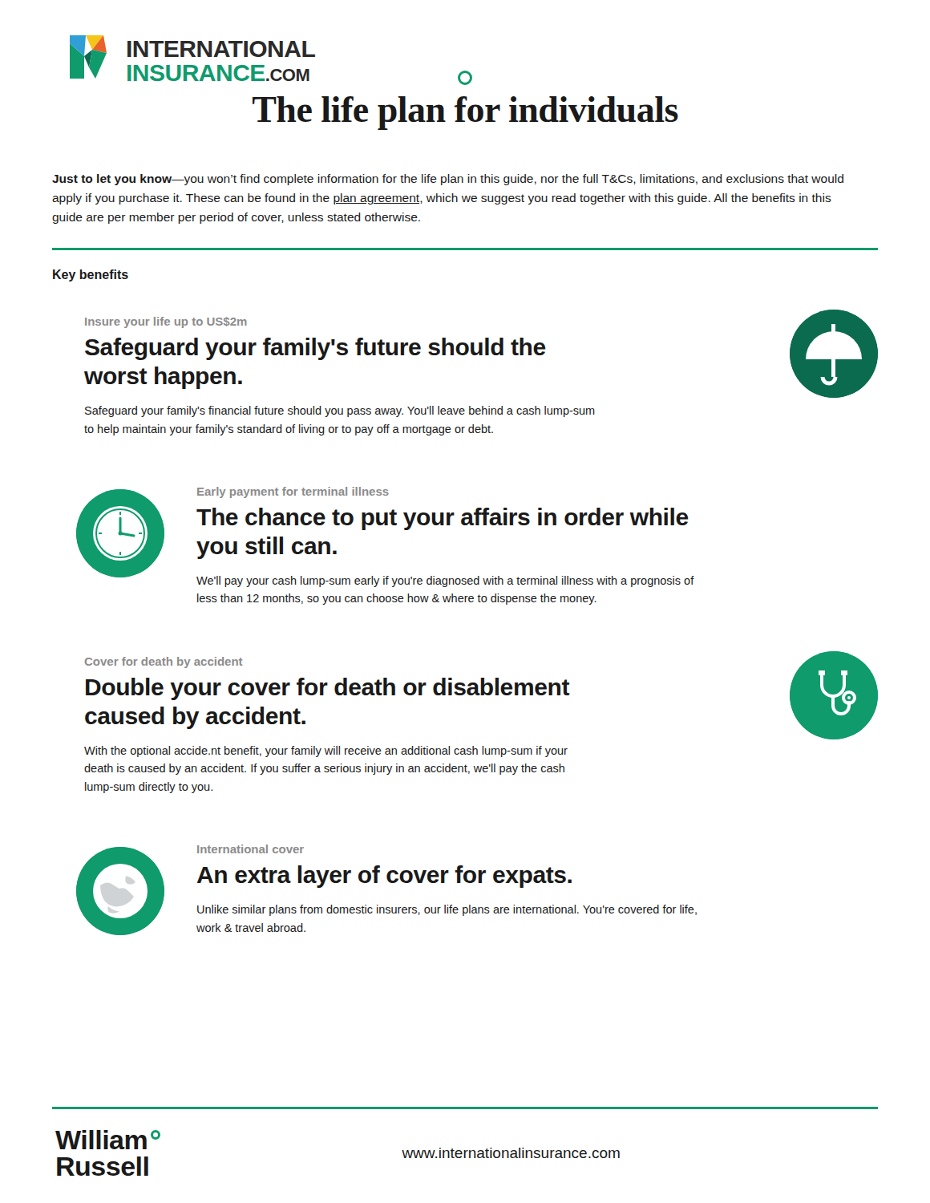INTERNATIONAL
INSURANCE.COM
The life plan for individuals
Just to let you know—you won’t find complete information for the life plan in this guide, nor the full T&Cs, limitations, and exclusions that would apply if you purchase it. These can be found in the plan agreement, which we suggest you read together with this guide. All the benefits in this guide are per member per period of cover, unless stated otherwise.
Key benefits
Insure your life up to US$2m
Safeguard your family's future should the worst happen.
Safeguard your family's financial future should you pass away. You'll leave behind a cash lump-sum to help maintain your family's standard of living or to pay off a mortgage or debt.
Early payment for terminal illness
The chance to put your affairs in order while you still can.
We'll pay your cash lump-sum early if you're diagnosed with a terminal illness with a prognosis of less than 12 months, so you can choose how & where to dispense the money.
Cover for death by accident
Double your cover for death or disablement caused by accident.
With the optional accide.nt benefit, your family will receive an additional cash lump-sum if your death is caused by an accident. If you suffer a serious injury in an accident, we'll pay the cash lump-sum directly to you.
International cover
An extra layer of cover for expats.
Unlike similar plans from domestic insurers, our life plans are international. You're covered for life, work & travel abroad.
William
Russell
www.internationalinsurance.com